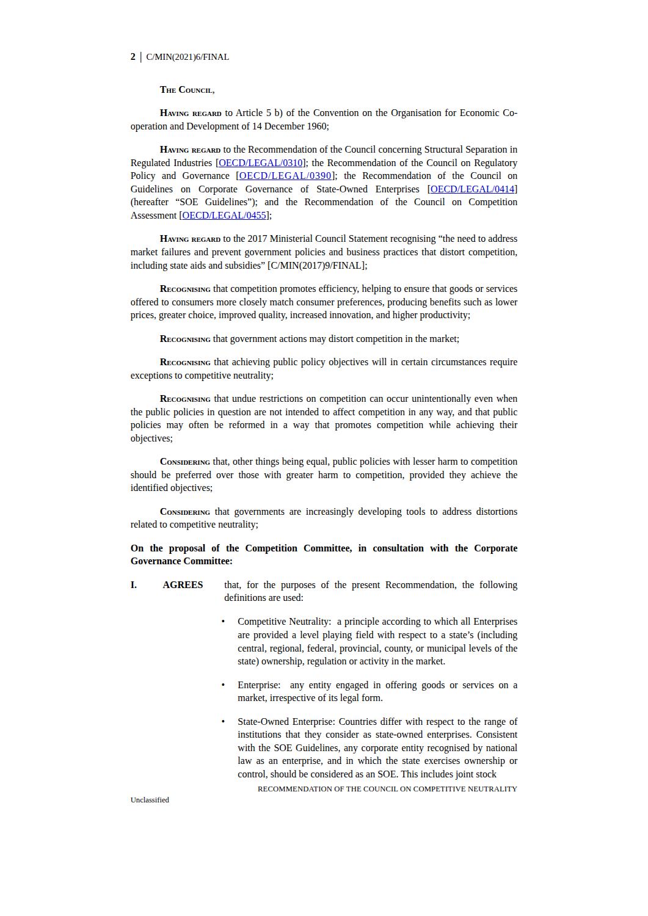2│C/MIN(2021)6/FINAL
The Council,
Having regard to Article 5 b) of the Convention on the Organisation for Economic Co-operation and Development of 14 December 1960;
Having regard to the Recommendation of the Council concerning Structural Separation in Regulated Industries [OECD/LEGAL/0310]; the Recommendation of the Council on Regulatory Policy and Governance [OECD/LEGAL/0390]; the Recommendation of the Council on Guidelines on Corporate Governance of State-Owned Enterprises [OECD/LEGAL/0414] (hereafter “SOE Guidelines”); and the Recommendation of the Council on Competition Assessment [OECD/LEGAL/0455];
Having regard to the 2017 Ministerial Council Statement recognising “the need to address market failures and prevent government policies and business practices that distort competition, including state aids and subsidies” [C/MIN(2017)9/FINAL];
Recognising that competition promotes efficiency, helping to ensure that goods or services offered to consumers more closely match consumer preferences, producing benefits such as lower prices, greater choice, improved quality, increased innovation, and higher productivity;
Recognising that government actions may distort competition in the market;
Recognising that achieving public policy objectives will in certain circumstances require exceptions to competitive neutrality;
Recognising that undue restrictions on competition can occur unintentionally even when the public policies in question are not intended to affect competition in any way, and that public policies may often be reformed in a way that promotes competition while achieving their objectives;
Considering that, other things being equal, public policies with lesser harm to competition should be preferred over those with greater harm to competition, provided they achieve the identified objectives;
Considering that governments are increasingly developing tools to address distortions related to competitive neutrality;
On the proposal of the Competition Committee, in consultation with the Corporate Governance Committee:
| I. | AGREES | that, for the purposes of the present Recommendation, the following definitions are used: |
Competitive Neutrality: a principle according to which all Enterprises are provided a level playing field with respect to a state’s (including central, regional, federal, provincial, county, or municipal levels of the state) ownership, regulation or activity in the market.
Enterprise: any entity engaged in offering goods or services on a market, irrespective of its legal form.
State-Owned Enterprise: Countries differ with respect to the range of institutions that they consider as state-owned enterprises. Consistent with the SOE Guidelines, any corporate entity recognised by national law as an enterprise, and in which the state exercises ownership or control, should be considered as an SOE. This includes joint stock
RECOMMENDATION OF THE COUNCIL ON COMPETITIVE NEUTRALITY
Unclassified